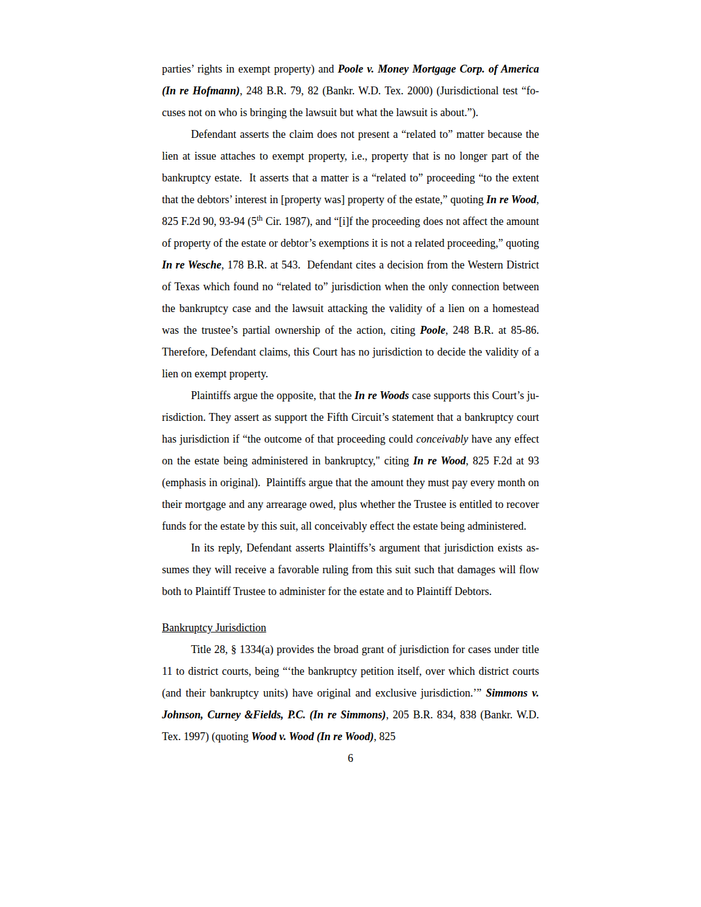parties’ rights in exempt property) and Poole v. Money Mortgage Corp. of America (In re Hofmann), 248 B.R. 79, 82 (Bankr. W.D. Tex. 2000) (Jurisdictional test “focuses not on who is bringing the lawsuit but what the lawsuit is about.”).
Defendant asserts the claim does not present a “related to” matter because the lien at issue attaches to exempt property, i.e., property that is no longer part of the bankruptcy estate. It asserts that a matter is a “related to” proceeding “to the extent that the debtors’ interest in [property was] property of the estate,” quoting In re Wood, 825 F.2d 90, 93-94 (5th Cir. 1987), and “[i]f the proceeding does not affect the amount of property of the estate or debtor’s exemptions it is not a related proceeding,” quoting In re Wesche, 178 B.R. at 543. Defendant cites a decision from the Western District of Texas which found no “related to” jurisdiction when the only connection between the bankruptcy case and the lawsuit attacking the validity of a lien on a homestead was the trustee’s partial ownership of the action, citing Poole, 248 B.R. at 85-86. Therefore, Defendant claims, this Court has no jurisdiction to decide the validity of a lien on exempt property.
Plaintiffs argue the opposite, that the In re Woods case supports this Court’s jurisdiction. They assert as support the Fifth Circuit’s statement that a bankruptcy court has jurisdiction if “the outcome of that proceeding could conceivably have any effect on the estate being administered in bankruptcy," citing In re Wood, 825 F.2d at 93 (emphasis in original). Plaintiffs argue that the amount they must pay every month on their mortgage and any arrearage owed, plus whether the Trustee is entitled to recover funds for the estate by this suit, all conceivably effect the estate being administered.
In its reply, Defendant asserts Plaintiffs’s argument that jurisdiction exists assumes they will receive a favorable ruling from this suit such that damages will flow both to Plaintiff Trustee to administer for the estate and to Plaintiff Debtors.
Bankruptcy Jurisdiction
Title 28, § 1334(a) provides the broad grant of jurisdiction for cases under title 11 to district courts, being “‘the bankruptcy petition itself, over which district courts (and their bankruptcy units) have original and exclusive jurisdiction.’” Simmons v. Johnson, Curney &Fields, P.C. (In re Simmons), 205 B.R. 834, 838 (Bankr. W.D. Tex. 1997) (quoting Wood v. Wood (In re Wood), 825
6